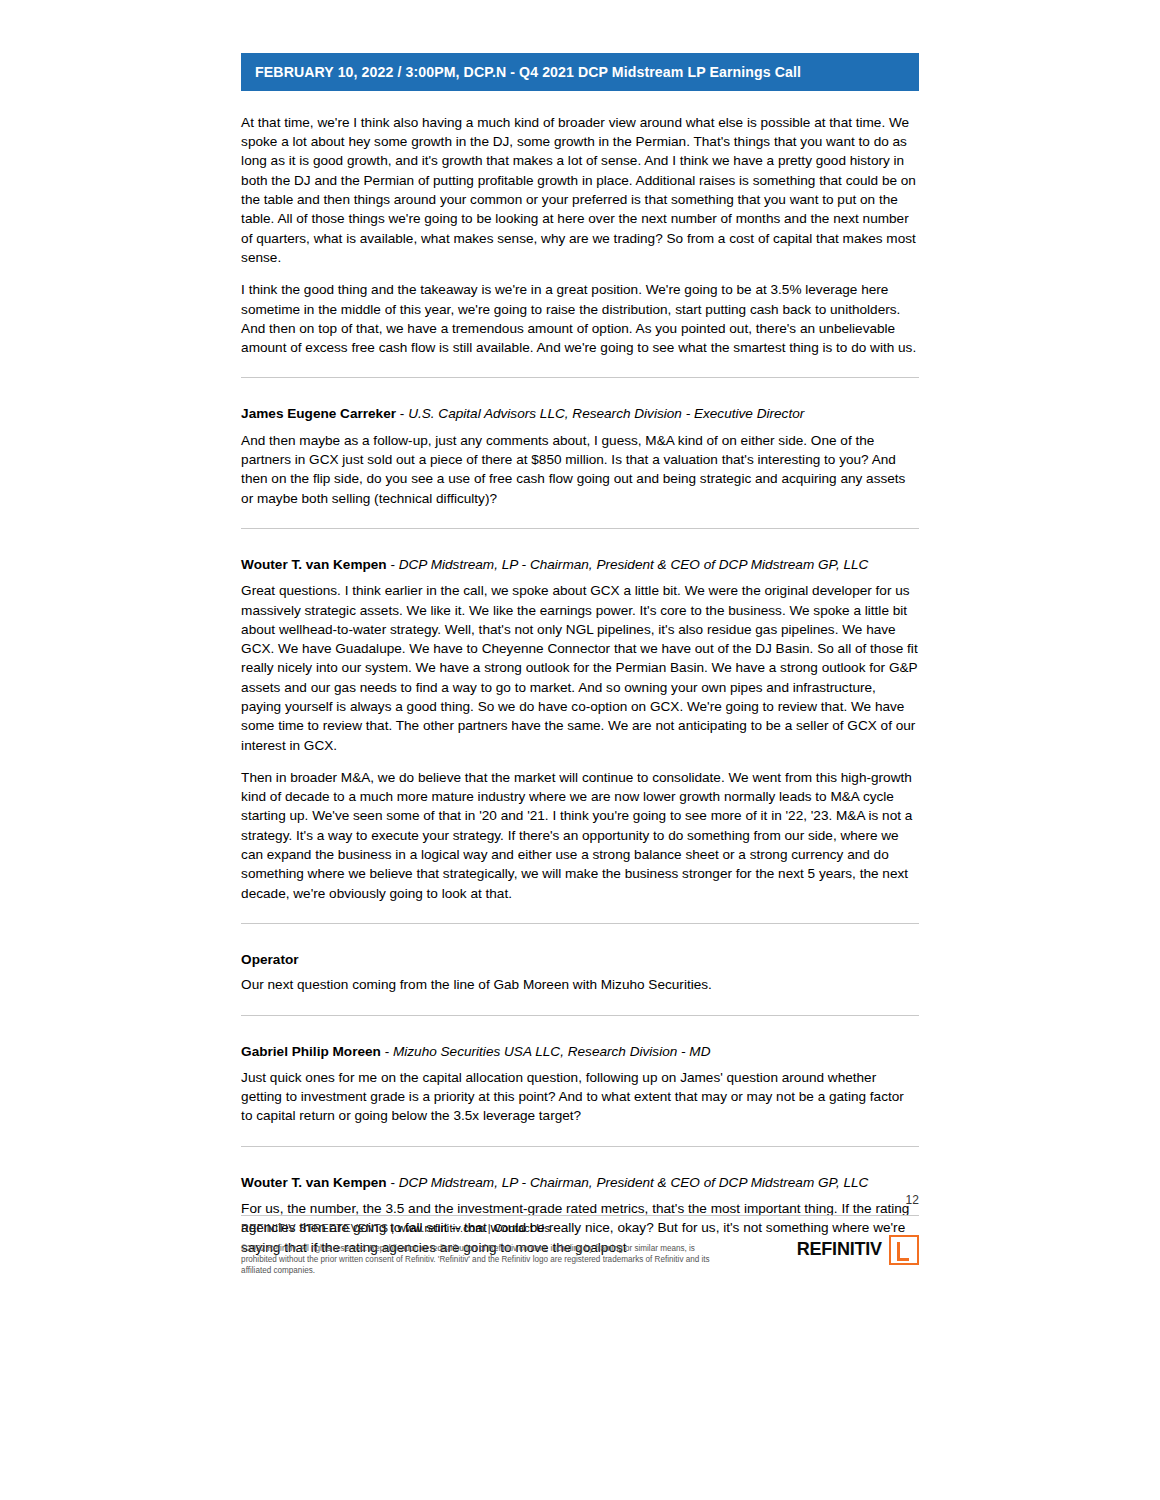FEBRUARY 10, 2022 / 3:00PM, DCP.N - Q4 2021 DCP Midstream LP Earnings Call
At that time, we're I think also having a much kind of broader view around what else is possible at that time. We spoke a lot about hey some growth in the DJ, some growth in the Permian. That's things that you want to do as long as it is good growth, and it's growth that makes a lot of sense. And I think we have a pretty good history in both the DJ and the Permian of putting profitable growth in place. Additional raises is something that could be on the table and then things around your common or your preferred is that something that you want to put on the table. All of those things we're going to be looking at here over the next number of months and the next number of quarters, what is available, what makes sense, why are we trading? So from a cost of capital that makes most sense.
I think the good thing and the takeaway is we're in a great position. We're going to be at 3.5% leverage here sometime in the middle of this year, we're going to raise the distribution, start putting cash back to unitholders. And then on top of that, we have a tremendous amount of option. As you pointed out, there's an unbelievable amount of excess free cash flow is still available. And we're going to see what the smartest thing is to do with us.
James Eugene Carreker - U.S. Capital Advisors LLC, Research Division - Executive Director
And then maybe as a follow-up, just any comments about, I guess, M&A kind of on either side. One of the partners in GCX just sold out a piece of there at $850 million. Is that a valuation that's interesting to you? And then on the flip side, do you see a use of free cash flow going out and being strategic and acquiring any assets or maybe both selling (technical difficulty)?
Wouter T. van Kempen - DCP Midstream, LP - Chairman, President & CEO of DCP Midstream GP, LLC
Great questions. I think earlier in the call, we spoke about GCX a little bit. We were the original developer for us massively strategic assets. We like it. We like the earnings power. It's core to the business. We spoke a little bit about wellhead-to-water strategy. Well, that's not only NGL pipelines, it's also residue gas pipelines. We have GCX. We have Guadalupe. We have to Cheyenne Connector that we have out of the DJ Basin. So all of those fit really nicely into our system. We have a strong outlook for the Permian Basin. We have a strong outlook for G&P assets and our gas needs to find a way to go to market. And so owning your own pipes and infrastructure, paying yourself is always a good thing. So we do have co-option on GCX. We're going to review that. We have some time to review that. The other partners have the same. We are not anticipating to be a seller of GCX of our interest in GCX.
Then in broader M&A, we do believe that the market will continue to consolidate. We went from this high-growth kind of decade to a much more mature industry where we are now lower growth normally leads to M&A cycle starting up. We've seen some of that in '20 and '21. I think you're going to see more of it in '22, '23. M&A is not a strategy. It's a way to execute your strategy. If there's an opportunity to do something from our side, where we can expand the business in a logical way and either use a strong balance sheet or a strong currency and do something where we believe that strategically, we will make the business stronger for the next 5 years, the next decade, we're obviously going to look at that.
Operator
Our next question coming from the line of Gab Moreen with Mizuho Securities.
Gabriel Philip Moreen - Mizuho Securities USA LLC, Research Division - MD
Just quick ones for me on the capital allocation question, following up on James' question around whether getting to investment grade is a priority at this point? And to what extent that may or may not be a gating factor to capital return or going below the 3.5x leverage target?
Wouter T. van Kempen - DCP Midstream, LP - Chairman, President & CEO of DCP Midstream GP, LLC
For us, the number, the 3.5 and the investment-grade rated metrics, that's the most important thing. If the rating agencies then are going to fall suit -- that would be really nice, okay? But for us, it's not something where we're saying that if the rating agencies are going to move the goalpost
12
REFINITIV STREETEVENTS | www.refinitiv.com | Contact Us
©2022 Refinitiv. All rights reserved. Republication or redistribution of Refinitiv content, including by framing or similar means, is prohibited without the prior written consent of Refinitiv. 'Refinitiv' and the Refinitiv logo are registered trademarks of Refinitiv and its affiliated companies.
REFINITIV